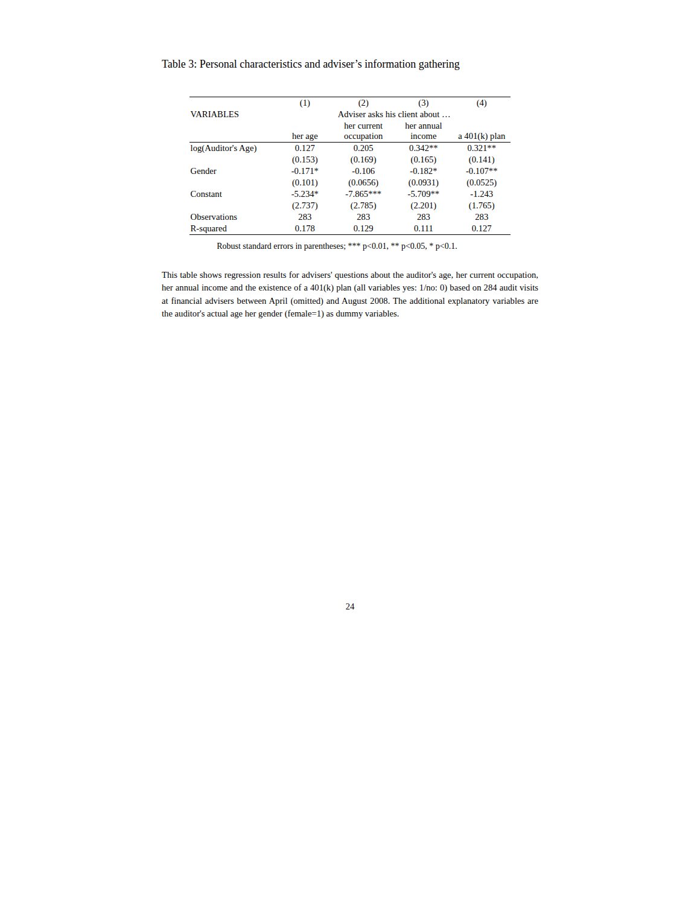Table 3: Personal characteristics and adviser’s information gathering
| | (1) | (2) | (3) | (4) |
| VARIABLES | Adviser asks his client about … |
| | her age | her current occupation | her annual income | a 401(k) plan |
| log(Auditor's Age) | 0.127 | 0.205 | 0.342** | 0.321** |
| | (0.153) | (0.169) | (0.165) | (0.141) |
| Gender | -0.171* | -0.106 | -0.182* | -0.107** |
| | (0.101) | (0.0656) | (0.0931) | (0.0525) |
| Constant | -5.234* | -7.865*** | -5.709** | -1.243 |
| | (2.737) | (2.785) | (2.201) | (1.765) |
| Observations | 283 | 283 | 283 | 283 |
| R-squared | 0.178 | 0.129 | 0.111 | 0.127 |
Robust standard errors in parentheses; *** p<0.01, ** p<0.05, * p<0.1.
This table shows regression results for advisers' questions about the auditor's age, her current occupation, her annual income and the existence of a 401(k) plan (all variables yes: 1/no: 0) based on 284 audit visits at financial advisers between April (omitted) and August 2008. The additional explanatory variables are the auditor's actual age her gender (female=1) as dummy variables.
24